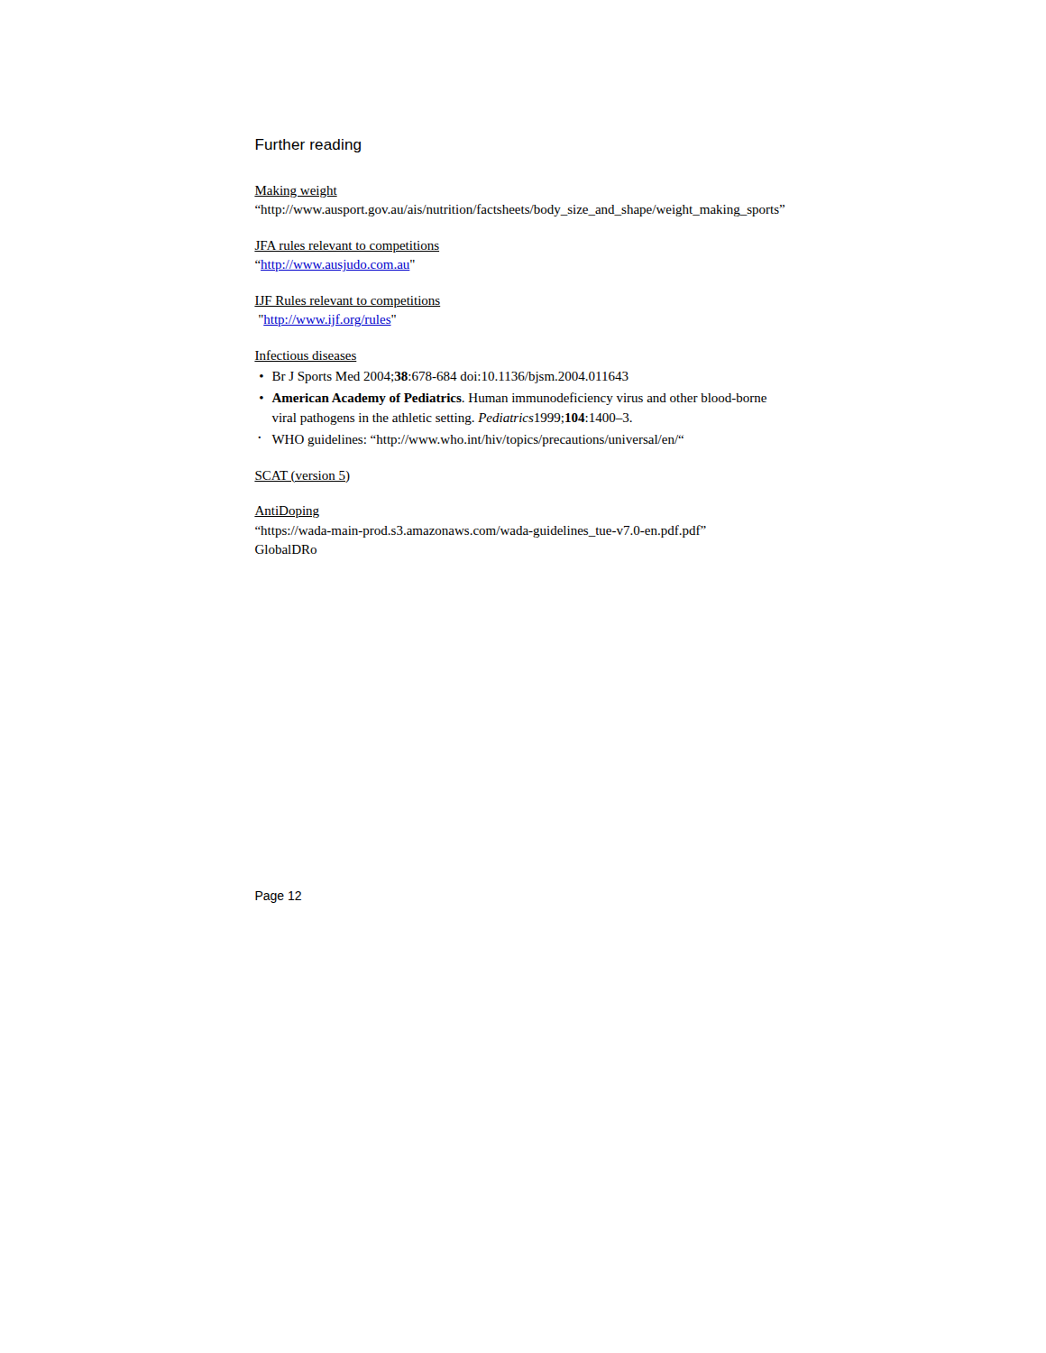Further reading
Making weight
“http://www.ausport.gov.au/ais/nutrition/factsheets/body_size_and_shape/weight_making_sports”
JFA rules relevant to competitions
“http://www.ausjudo.com.au"
IJF Rules relevant to competitions
"http://www.ijf.org/rules"
Infectious diseases
Br J Sports Med 2004;38:678-684 doi:10.1136/bjsm.2004.011643
American Academy of Pediatrics. Human immunodeficiency virus and other blood-borne viral pathogens in the athletic setting. Pediatrics1999;104:1400–3.
WHO guidelines: “http://www.who.int/hiv/topics/precautions/universal/en/“
SCAT (version 5)
AntiDoping
“https://wada-main-prod.s3.amazonaws.com/wada-guidelines_tue-v7.0-en.pdf.pdf”
GlobalDRo
Page 12